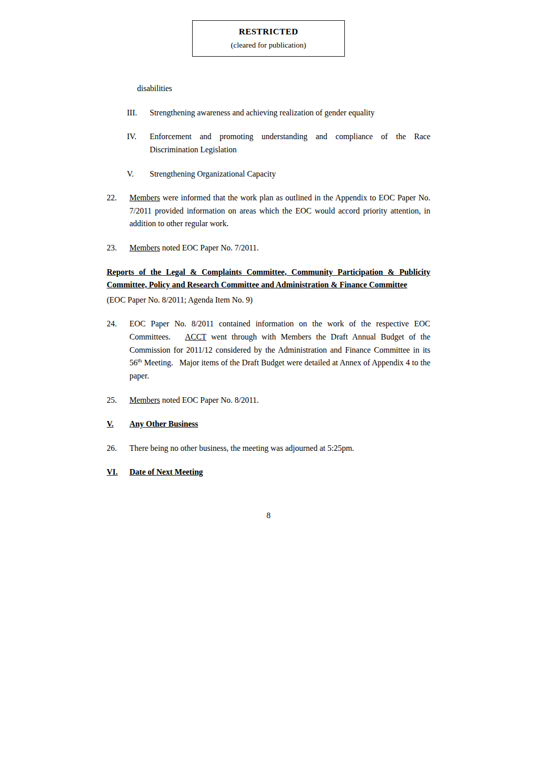RESTRICTED
(cleared for publication)
disabilities
III. Strengthening awareness and achieving realization of gender equality
IV. Enforcement and promoting understanding and compliance of the Race Discrimination Legislation
V. Strengthening Organizational Capacity
22. Members were informed that the work plan as outlined in the Appendix to EOC Paper No. 7/2011 provided information on areas which the EOC would accord priority attention, in addition to other regular work.
23. Members noted EOC Paper No. 7/2011.
Reports of the Legal & Complaints Committee, Community Participation & Publicity Committee, Policy and Research Committee and Administration & Finance Committee
(EOC Paper No. 8/2011; Agenda Item No. 9)
24. EOC Paper No. 8/2011 contained information on the work of the respective EOC Committees. ACCT went through with Members the Draft Annual Budget of the Commission for 2011/12 considered by the Administration and Finance Committee in its 56th Meeting. Major items of the Draft Budget were detailed at Annex of Appendix 4 to the paper.
25. Members noted EOC Paper No. 8/2011.
V. Any Other Business
26. There being no other business, the meeting was adjourned at 5:25pm.
VI. Date of Next Meeting
8